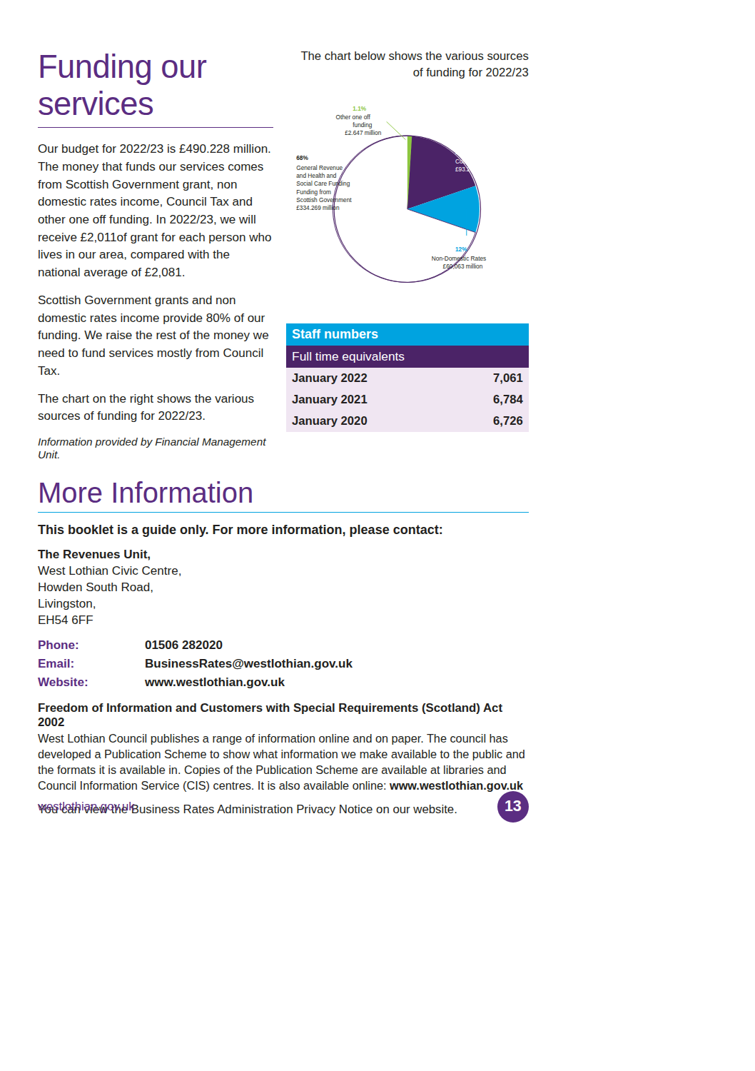Funding our services
Our budget for 2022/23 is £490.228 million. The money that funds our services comes from Scottish Government grant, non domestic rates income, Council Tax and other one off funding. In 2022/23, we will receive £2,011of grant for each person who lives in our area, compared with the national average of £2,081.
Scottish Government grants and non domestic rates income provide 80% of our funding. We raise the rest of the money we need to fund services mostly from Council Tax.
The chart on the right shows the various sources of funding for 2022/23.
Information provided by Financial Management Unit.
The chart below shows the various sources
of funding for 2022/23
19% Council Tax £93.249 million 12% Non-Domestic Rates £60,063 million 1.1% Other one off funding £2.647 million 68% General Revenue and Health and Social Care Funding Funding from Scottish Government £334.269 million
| Staff numbers | |
| --- | --- |
| Full time equivalents | |
| January 2022 | 7,061 |
| January 2021 | 6,784 |
| January 2020 | 6,726 |
More Information
This booklet is a guide only. For more information, please contact:
The Revenues Unit,
West Lothian Civic Centre,
Howden South Road,
Livingston,
EH54 6FF
Phone:
01506 282020
Email:
BusinessRates@westlothian.gov.uk
Website:
www.westlothian.gov.uk
Freedom of Information and Customers with Special Requirements (Scotland) Act 2002
West Lothian Council publishes a range of information online and on paper. The council has developed a Publication Scheme to show what information we make available to the public and the formats it is available in. Copies of the Publication Scheme are available at libraries and Council Information Service (CIS) centres. It is also available online: www.westlothian.gov.uk
You can view the Business Rates Administration Privacy Notice on our website.
westlothian.gov.uk
13